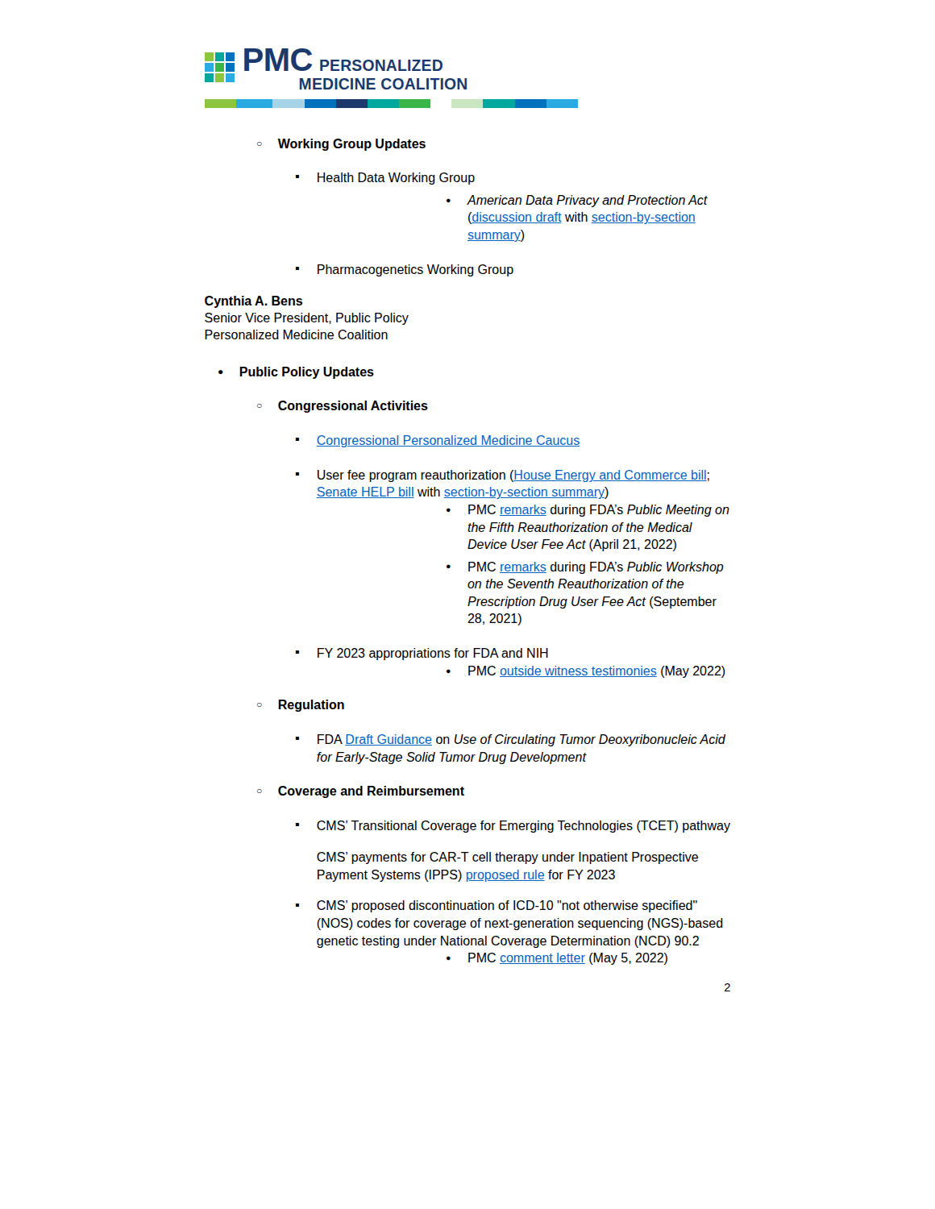PMC PERSONALIZED
MEDICINE COALITION
Working Group Updates
Health Data Working Group
American Data Privacy and Protection Act (discussion draft with section-by-section summary)
Pharmacogenetics Working Group
Cynthia A. Bens
Senior Vice President, Public Policy
Personalized Medicine Coalition
Public Policy Updates
Congressional Activities
Congressional Personalized Medicine Caucus
User fee program reauthorization (House Energy and Commerce bill; Senate HELP bill with section-by-section summary)
PMC remarks during FDA’s Public Meeting on the Fifth Reauthorization of the Medical Device User Fee Act (April 21, 2022)
PMC remarks during FDA’s Public Workshop on the Seventh Reauthorization of the Prescription Drug User Fee Act (September 28, 2021)
FY 2023 appropriations for FDA and NIH
PMC outside witness testimonies (May 2022)
Regulation
FDA Draft Guidance on Use of Circulating Tumor Deoxyribonucleic Acid for Early-Stage Solid Tumor Drug Development
Coverage and Reimbursement
CMS’ Transitional Coverage for Emerging Technologies (TCET) pathway
CMS’ payments for CAR-T cell therapy under Inpatient Prospective Payment Systems (IPPS) proposed rule for FY 2023
CMS’ proposed discontinuation of ICD-10 "not otherwise specified" (NOS) codes for coverage of next-generation sequencing (NGS)-based genetic testing under National Coverage Determination (NCD) 90.2
PMC comment letter (May 5, 2022)
2